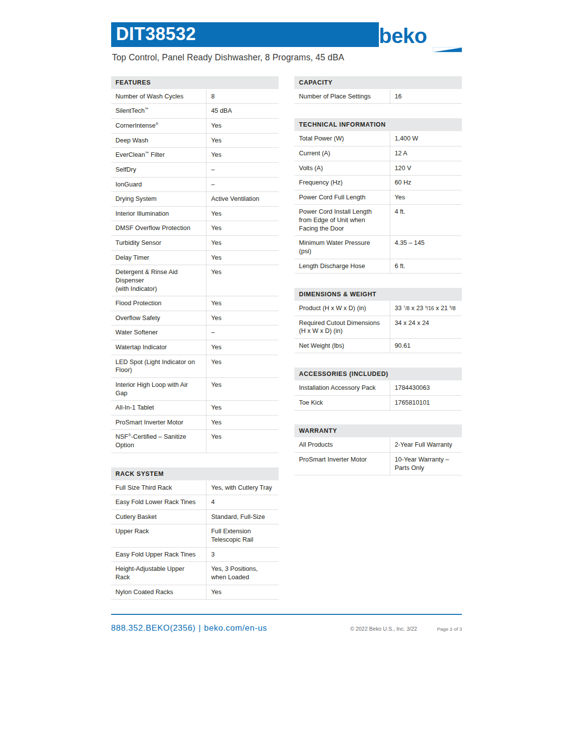DIT38532
Top Control, Panel Ready Dishwasher, 8 Programs, 45 dBA
beko
FEATURES
| Number of Wash Cycles | 8 |
| SilentTech ™ | 45 dBA |
| CornerIntense ® | Yes |
| Deep Wash | Yes |
| EverClean ™ Filter | Yes |
| SelfDry | – |
| IonGuard | – |
| Drying System | Active Ventilation |
| Interior Illumination | Yes |
| DMSF Overflow Protection | Yes |
| Turbidity Sensor | Yes |
| Delay Timer | Yes |
| Detergent & Rinse Aid Dispenser (with Indicator) | Yes |
| Flood Protection | Yes |
| Overflow Safety | Yes |
| Water Softener | – |
| Watertap Indicator | Yes |
| LED Spot (Light Indicator on Floor) | Yes |
| Interior High Loop with Air Gap | Yes |
| All-In-1 Tablet | Yes |
| ProSmart Inverter Motor | Yes |
| NSF ® -Certified – Sanitize Option | Yes |
RACK SYSTEM
| Full Size Third Rack | Yes, with Cutlery Tray |
| Easy Fold Lower Rack Tines | 4 |
| Cutlery Basket | Standard, Full-Size |
| Upper Rack | Full Extension Telescopic Rail |
| Easy Fold Upper Rack Tines | 3 |
| Height-Adjustable Upper Rack | Yes, 3 Positions, when Loaded |
| Nylon Coated Racks | Yes |
CAPACITY
| Number of Place Settings | 16 |
TECHNICAL INFORMATION
| Total Power (W) | 1,400 W |
| Current (A) | 12 A |
| Volts (A) | 120 V |
| Frequency (Hz) | 60 Hz |
| Power Cord Full Length | Yes |
| Power Cord Install Length from Edge of Unit when Facing the Door | 4 ft. |
| Minimum Water Pressure (psi) | 4.35 – 145 |
| Length Discharge Hose | 6 ft. |
DIMENSIONS & WEIGHT
| Product (H x W x D) (in) | 33 7 /8 x 23 9 /16 x 21 5 /8 |
| Required Cutout Dimensions (H x W x D) (in) | 34 x 24 x 24 |
| Net Weight (lbs) | 90.61 |
ACCESSORIES (INCLUDED)
| Installation Accessory Pack | 1784430063 |
| Toe Kick | 1765810101 |
WARRANTY
| All Products | 2-Year Full Warranty |
| ProSmart Inverter Motor | 10-Year Warranty – Parts Only |
888.352.BEKO(2356)|beko.com/en-us
© 2022 Beko U.S., Inc. 3/22 Page 2 of 3